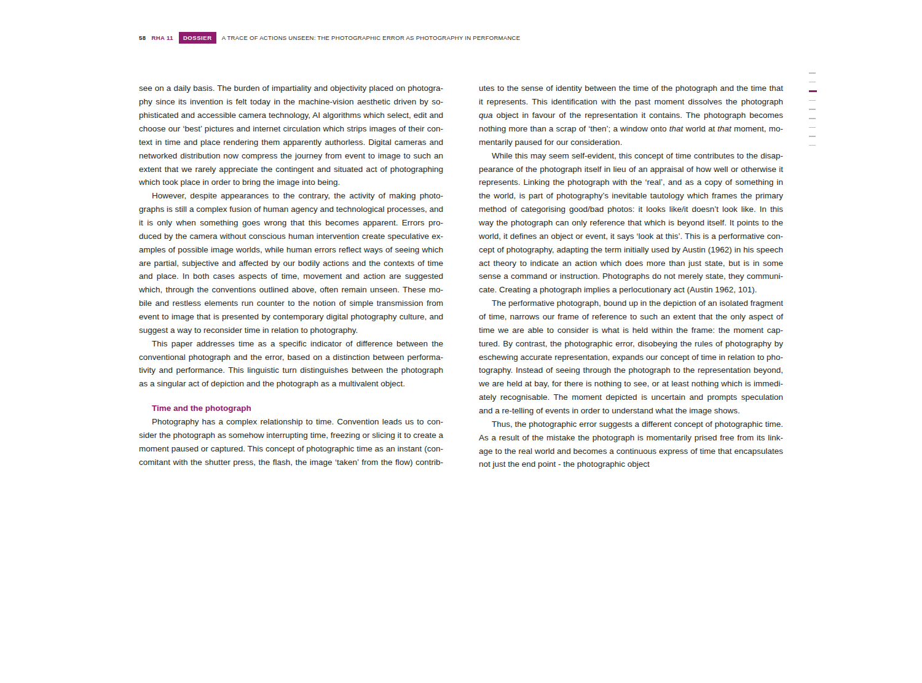58 RHA 11 DOSSIER A TRACE OF ACTIONS UNSEEN: THE PHOTOGRAPHIC ERROR AS PHOTOGRAPHY IN PERFORMANCE
see on a daily basis. The burden of impartiality and objectivity placed on photography since its invention is felt today in the machine-vision aesthetic driven by sophisticated and accessible camera technology, AI algorithms which select, edit and choose our ‘best’ pictures and internet circulation which strips images of their context in time and place rendering them apparently authorless. Digital cameras and networked distribution now compress the journey from event to image to such an extent that we rarely appreciate the contingent and situated act of photographing which took place in order to bring the image into being.
However, despite appearances to the contrary, the activity of making photographs is still a complex fusion of human agency and technological processes, and it is only when something goes wrong that this becomes apparent. Errors produced by the camera without conscious human intervention create speculative examples of possible image worlds, while human errors reflect ways of seeing which are partial, subjective and affected by our bodily actions and the contexts of time and place. In both cases aspects of time, movement and action are suggested which, through the conventions outlined above, often remain unseen. These mobile and restless elements run counter to the notion of simple transmission from event to image that is presented by contemporary digital photography culture, and suggest a way to reconsider time in relation to photography.
This paper addresses time as a specific indicator of difference between the conventional photograph and the error, based on a distinction between performativity and performance. This linguistic turn distinguishes between the photograph as a singular act of depiction and the photograph as a multivalent object.
Time and the photograph
Photography has a complex relationship to time. Convention leads us to consider the photograph as somehow interrupting time, freezing or slicing it to create a moment paused or captured. This concept of photographic time as an instant (concomitant with the shutter press, the flash, the image ‘taken’ from the flow) contributes to the sense of identity between the time of the photograph and the time that it represents. This identification with the past moment dissolves the photograph qua object in favour of the representation it contains. The photograph becomes nothing more than a scrap of ‘then’; a window onto that world at that moment, momentarily paused for our consideration.
While this may seem self-evident, this concept of time contributes to the disappearance of the photograph itself in lieu of an appraisal of how well or otherwise it represents. Linking the photograph with the ‘real’, and as a copy of something in the world, is part of photography’s inevitable tautology which frames the primary method of categorising good/bad photos: it looks like/it doesn’t look like. In this way the photograph can only reference that which is beyond itself. It points to the world, it defines an object or event, it says ‘look at this’. This is a performative concept of photography, adapting the term initially used by Austin (1962) in his speech act theory to indicate an action which does more than just state, but is in some sense a command or instruction. Photographs do not merely state, they communicate. Creating a photograph implies a perlocutionary act (Austin 1962, 101).
The performative photograph, bound up in the depiction of an isolated fragment of time, narrows our frame of reference to such an extent that the only aspect of time we are able to consider is what is held within the frame: the moment captured. By contrast, the photographic error, disobeying the rules of photography by eschewing accurate representation, expands our concept of time in relation to photography. Instead of seeing through the photograph to the representation beyond, we are held at bay, for there is nothing to see, or at least nothing which is immediately recognisable. The moment depicted is uncertain and prompts speculation and a re-telling of events in order to understand what the image shows.
Thus, the photographic error suggests a different concept of photographic time. As a result of the mistake the photograph is momentarily prised free from its linkage to the real world and becomes a continuous express of time that encapsulates not just the end point - the photographic object